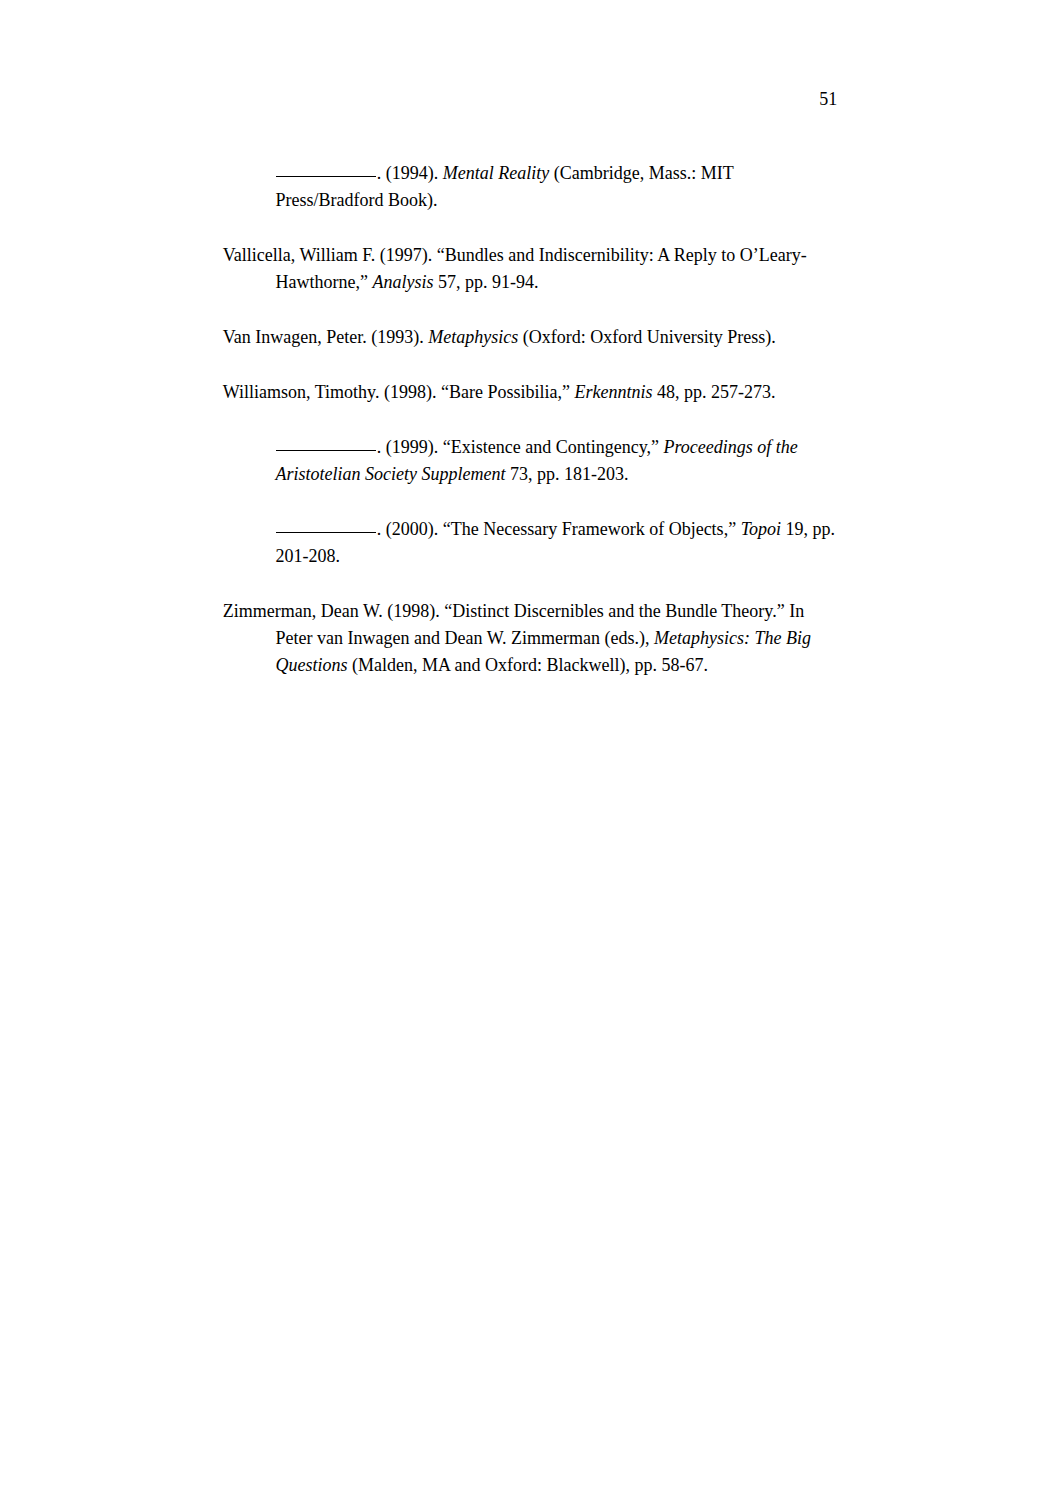51
. (1994). Mental Reality (Cambridge, Mass.: MIT Press/Bradford Book).
Vallicella, William F. (1997). “Bundles and Indiscernibility: A Reply to O’Leary-Hawthorne,” Analysis 57, pp. 91-94.
Van Inwagen, Peter. (1993). Metaphysics (Oxford: Oxford University Press).
Williamson, Timothy. (1998). “Bare Possibilia,” Erkenntnis 48, pp. 257-273.
. (1999). “Existence and Contingency,” Proceedings of the Aristotelian Society Supplement 73, pp. 181-203.
. (2000). “The Necessary Framework of Objects,” Topoi 19, pp. 201-208.
Zimmerman, Dean W. (1998). “Distinct Discernibles and the Bundle Theory.” In Peter van Inwagen and Dean W. Zimmerman (eds.), Metaphysics: The Big Questions (Malden, MA and Oxford: Blackwell), pp. 58-67.